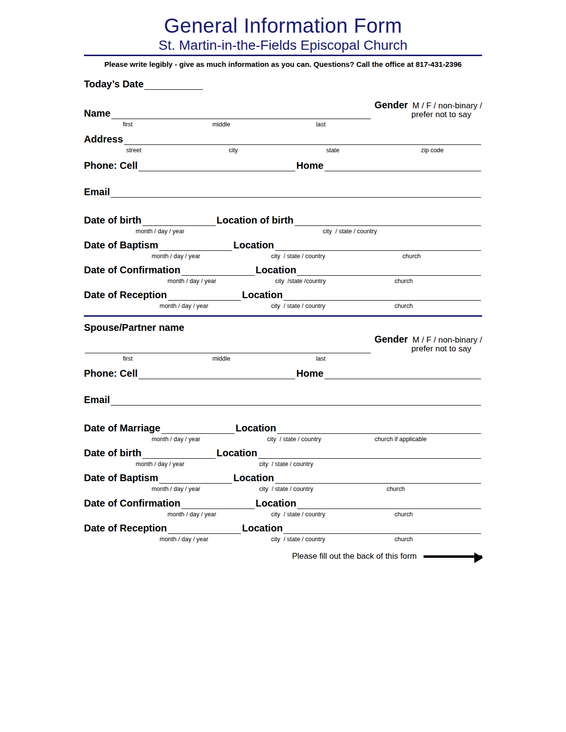General Information Form
St. Martin-in-the-Fields Episcopal Church
Please write legibly - give as much information as you can. Questions? Call the office at 817-431-2396
Today’s Date
Name Gender M / F / non-binary /
prefer not to say
first middle last
Address
street city state zip code
Phone: Cell Home
Email
Date of birth Location of birth
month / day / year city / state / country
Date of Baptism Location
month / day / year city / state / country church
Date of Confirmation Location
month / day / year city /state /country church
Date of Reception Location
month / day / year city / state / country church
Spouse/Partner name
Gender M / F / non-binary /
prefer not to say
first middle last
Phone: Cell Home
Email
Date of Marriage Location
month / day / year city / state / country church if applicable
Date of birth Location
month / day / year city / state / country
Date of Baptism Location
month / day / year city / state / country church
Date of Confirmation Location
month / day / year city / state / country church
Date of Reception Location
month / day / year city / state / country church
Please fill out the back of this form